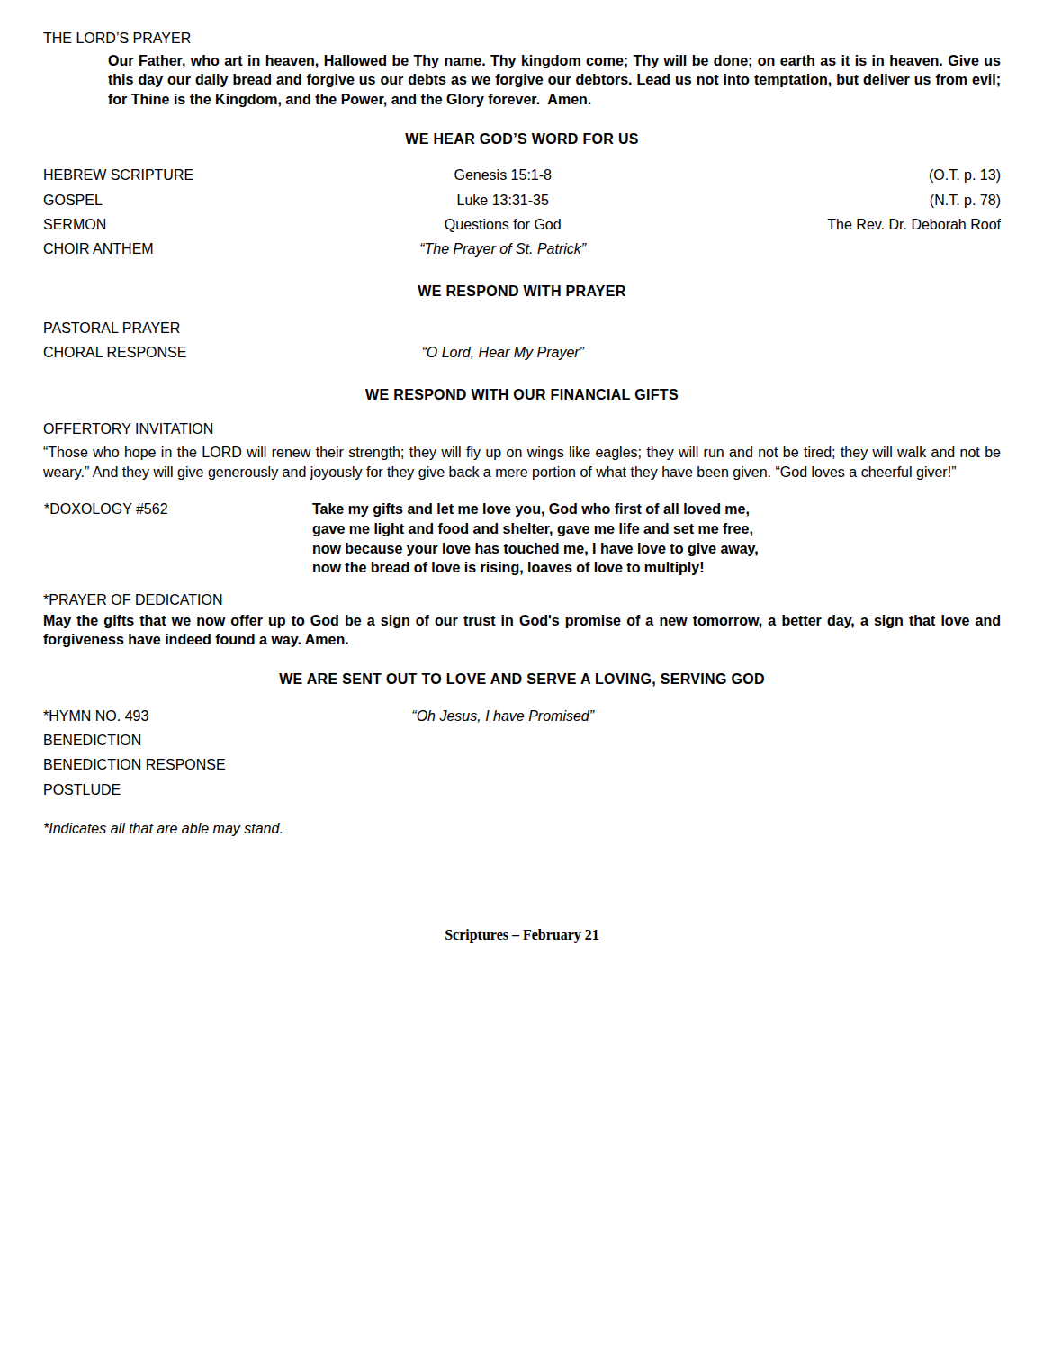THE LORD’S PRAYER
Our Father, who art in heaven, Hallowed be Thy name. Thy kingdom come; Thy will be done; on earth as it is in heaven. Give us this day our daily bread and forgive us our debts as we forgive our debtors. Lead us not into temptation, but deliver us from evil; for Thine is the Kingdom, and the Power, and the Glory forever. Amen.
WE HEAR GOD’S WORD FOR US
| HEBREW SCRIPTURE | Genesis 15:1-8 | (O.T. p. 13) |
| GOSPEL | Luke 13:31-35 | (N.T. p. 78) |
| SERMON | Questions for God | The Rev. Dr. Deborah Roof |
| CHOIR ANTHEM | “The Prayer of St. Patrick” | |
WE RESPOND WITH PRAYER
| PASTORAL PRAYER | | |
| CHORAL RESPONSE | “O Lord, Hear My Prayer” | |
WE RESPOND WITH OUR FINANCIAL GIFTS
OFFERTORY INVITATION
“Those who hope in the LORD will renew their strength; they will fly up on wings like eagles; they will run and not be tired; they will walk and not be weary.” And they will give generously and joyously for they give back a mere portion of what they have been given. “God loves a cheerful giver!”
| *DOXOLOGY #562 | Take my gifts and let me love you, God who first of all loved me, gave me light and food and shelter, gave me life and set me free, now because your love has touched me, I have love to give away, now the bread of love is rising, loaves of love to multiply! |
*PRAYER OF DEDICATION
May the gifts that we now offer up to God be a sign of our trust in God's promise of a new tomorrow, a better day, a sign that love and forgiveness have indeed found a way. Amen.
WE ARE SENT OUT TO LOVE AND SERVE A LOVING, SERVING GOD
| *HYMN NO. 493 | “Oh Jesus, I have Promised” | |
| BENEDICTION | | |
| BENEDICTION RESPONSE | | |
| POSTLUDE | | |
*Indicates all that are able may stand.
Scriptures – February 21